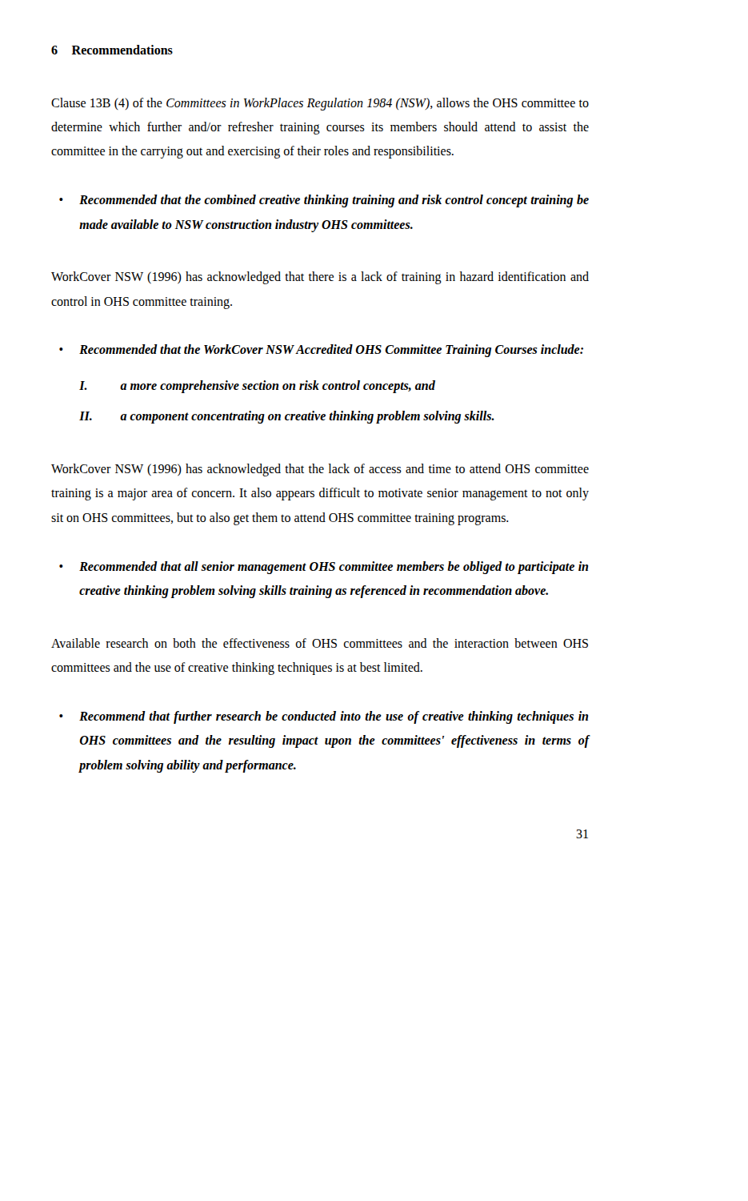6 Recommendations
Clause 13B (4) of the Committees in WorkPlaces Regulation 1984 (NSW), allows the OHS committee to determine which further and/or refresher training courses its members should attend to assist the committee in the carrying out and exercising of their roles and responsibilities.
Recommended that the combined creative thinking training and risk control concept training be made available to NSW construction industry OHS committees.
WorkCover NSW (1996) has acknowledged that there is a lack of training in hazard identification and control in OHS committee training.
Recommended that the WorkCover NSW Accredited OHS Committee Training Courses include:
I. a more comprehensive section on risk control concepts, and
II. a component concentrating on creative thinking problem solving skills.
WorkCover NSW (1996) has acknowledged that the lack of access and time to attend OHS committee training is a major area of concern. It also appears difficult to motivate senior management to not only sit on OHS committees, but to also get them to attend OHS committee training programs.
Recommended that all senior management OHS committee members be obliged to participate in creative thinking problem solving skills training as referenced in recommendation above.
Available research on both the effectiveness of OHS committees and the interaction between OHS committees and the use of creative thinking techniques is at best limited.
Recommend that further research be conducted into the use of creative thinking techniques in OHS committees and the resulting impact upon the committees' effectiveness in terms of problem solving ability and performance.
31